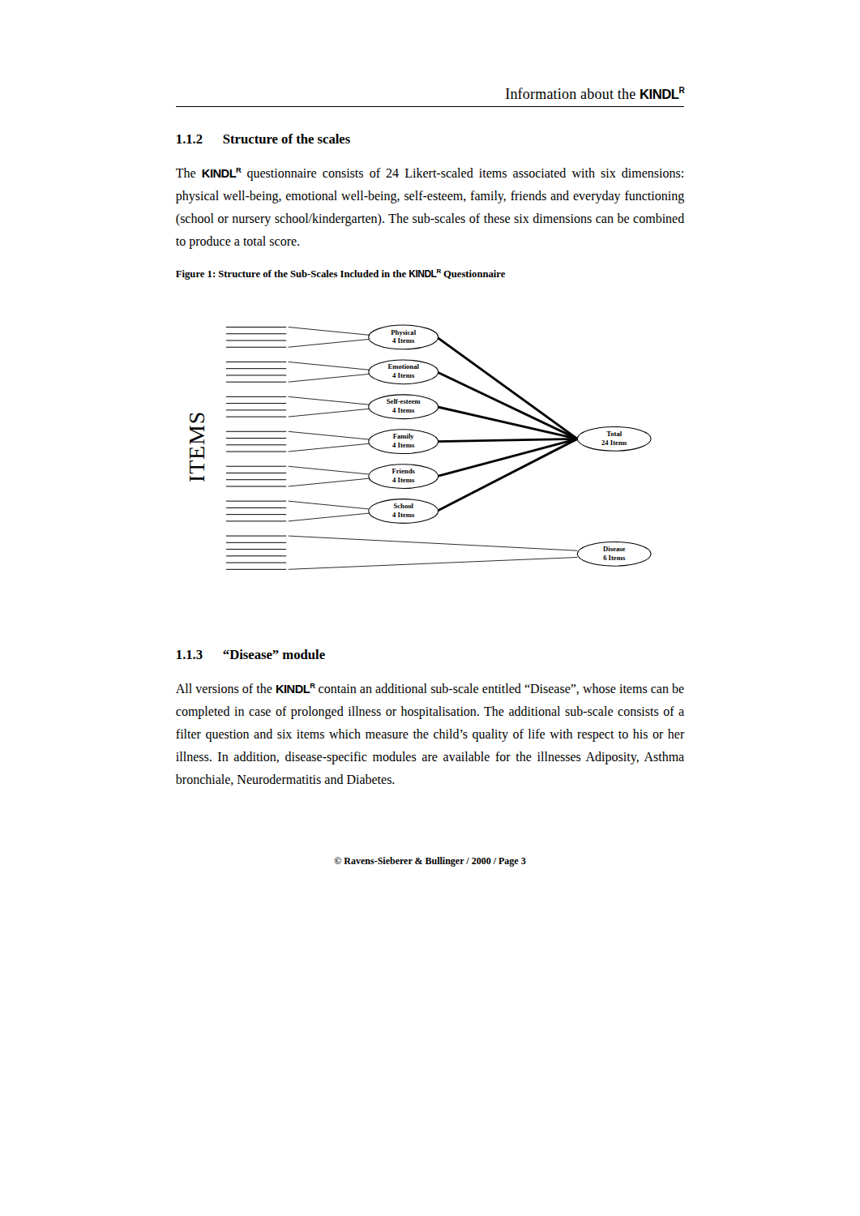Information about the KINDLR
1.1.2 Structure of the scales
The KINDLR questionnaire consists of 24 Likert-scaled items associated with six dimensions: physical well-being, emotional well-being, self-esteem, family, friends and everyday functioning (school or nursery school/kindergarten). The sub-scales of these six dimensions can be combined to produce a total score.
Figure 1: Structure of the Sub-Scales Included in the KINDLR Questionnaire
ITEMS Physical 4 Items Emotional 4 Items Self-esteem 4 Items Family 4 Items Friends 4 Items School 4 Items Total 24 Items Disease 6 Items
1.1.3“Disease” module
All versions of the KINDLR contain an additional sub-scale entitled “Disease”, whose items can be completed in case of prolonged illness or hospitalisation. The additional sub-scale consists of a filter question and six items which measure the child’s quality of life with respect to his or her illness. In addition, disease-specific modules are available for the illnesses Adiposity, Asthma bronchiale, Neurodermatitis and Diabetes.
© Ravens-Sieberer & Bullinger / 2000 / Page 3